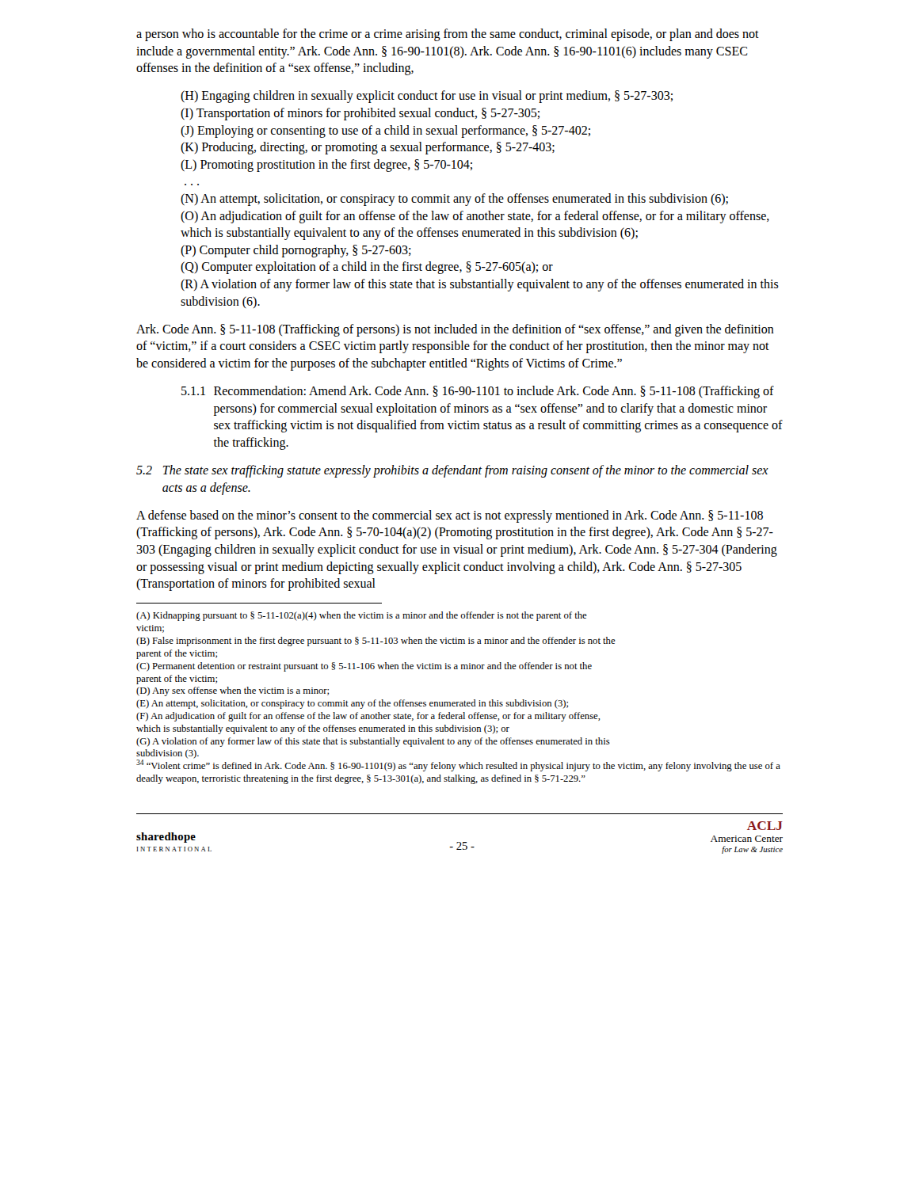a person who is accountable for the crime or a crime arising from the same conduct, criminal episode, or plan and does not include a governmental entity.” Ark. Code Ann. § 16-90-1101(8). Ark. Code Ann. § 16-90-1101(6) includes many CSEC offenses in the definition of a “sex offense,” including,
(H) Engaging children in sexually explicit conduct for use in visual or print medium, § 5-27-303;
(I) Transportation of minors for prohibited sexual conduct, § 5-27-305;
(J) Employing or consenting to use of a child in sexual performance, § 5-27-402;
(K) Producing, directing, or promoting a sexual performance, § 5-27-403;
(L) Promoting prostitution in the first degree, § 5-70-104;
. . .
(N) An attempt, solicitation, or conspiracy to commit any of the offenses enumerated in this subdivision (6);
(O) An adjudication of guilt for an offense of the law of another state, for a federal offense, or for a military offense, which is substantially equivalent to any of the offenses enumerated in this subdivision (6);
(P) Computer child pornography, § 5-27-603;
(Q) Computer exploitation of a child in the first degree, § 5-27-605(a); or
(R) A violation of any former law of this state that is substantially equivalent to any of the offenses enumerated in this subdivision (6).
Ark. Code Ann. § 5-11-108 (Trafficking of persons) is not included in the definition of “sex offense,” and given the definition of “victim,” if a court considers a CSEC victim partly responsible for the conduct of her prostitution, then the minor may not be considered a victim for the purposes of the subchapter entitled “Rights of Victims of Crime.”
5.1.1
Recommendation: Amend Ark. Code Ann. § 16-90-1101 to include Ark. Code Ann. § 5-11-108 (Trafficking of persons) for commercial sexual exploitation of minors as a “sex offense” and to clarify that a domestic minor sex trafficking victim is not disqualified from victim status as a result of committing crimes as a consequence of the trafficking.
5.2
The state sex trafficking statute expressly prohibits a defendant from raising consent of the minor to the commercial sex acts as a defense.
A defense based on the minor’s consent to the commercial sex act is not expressly mentioned in Ark. Code Ann. § 5-11-108 (Trafficking of persons), Ark. Code Ann. § 5-70-104(a)(2) (Promoting prostitution in the first degree), Ark. Code Ann § 5-27-303 (Engaging children in sexually explicit conduct for use in visual or print medium), Ark. Code Ann. § 5-27-304 (Pandering or possessing visual or print medium depicting sexually explicit conduct involving a child), Ark. Code Ann. § 5-27-305 (Transportation of minors for prohibited sexual
(A) Kidnapping pursuant to § 5-11-102(a)(4) when the victim is a minor and the offender is not the parent of the
victim;
(B) False imprisonment in the first degree pursuant to § 5-11-103 when the victim is a minor and the offender is not the
parent of the victim;
(C) Permanent detention or restraint pursuant to § 5-11-106 when the victim is a minor and the offender is not the
parent of the victim;
(D) Any sex offense when the victim is a minor;
(E) An attempt, solicitation, or conspiracy to commit any of the offenses enumerated in this subdivision (3);
(F) An adjudication of guilt for an offense of the law of another state, for a federal offense, or for a military offense,
which is substantially equivalent to any of the offenses enumerated in this subdivision (3); or
(G) A violation of any former law of this state that is substantially equivalent to any of the offenses enumerated in this
subdivision (3).
34 “Violent crime” is defined in Ark. Code Ann. § 16-90-1101(9) as “any felony which resulted in physical injury to the victim, any felony involving the use of a deadly weapon, terroristic threatening in the first degree, § 5-13-301(a), and stalking, as defined in § 5-71-229.”
sharedhopeINTERNATIONAL
- 25 -
ACLJ
American Center
for Law & Justice